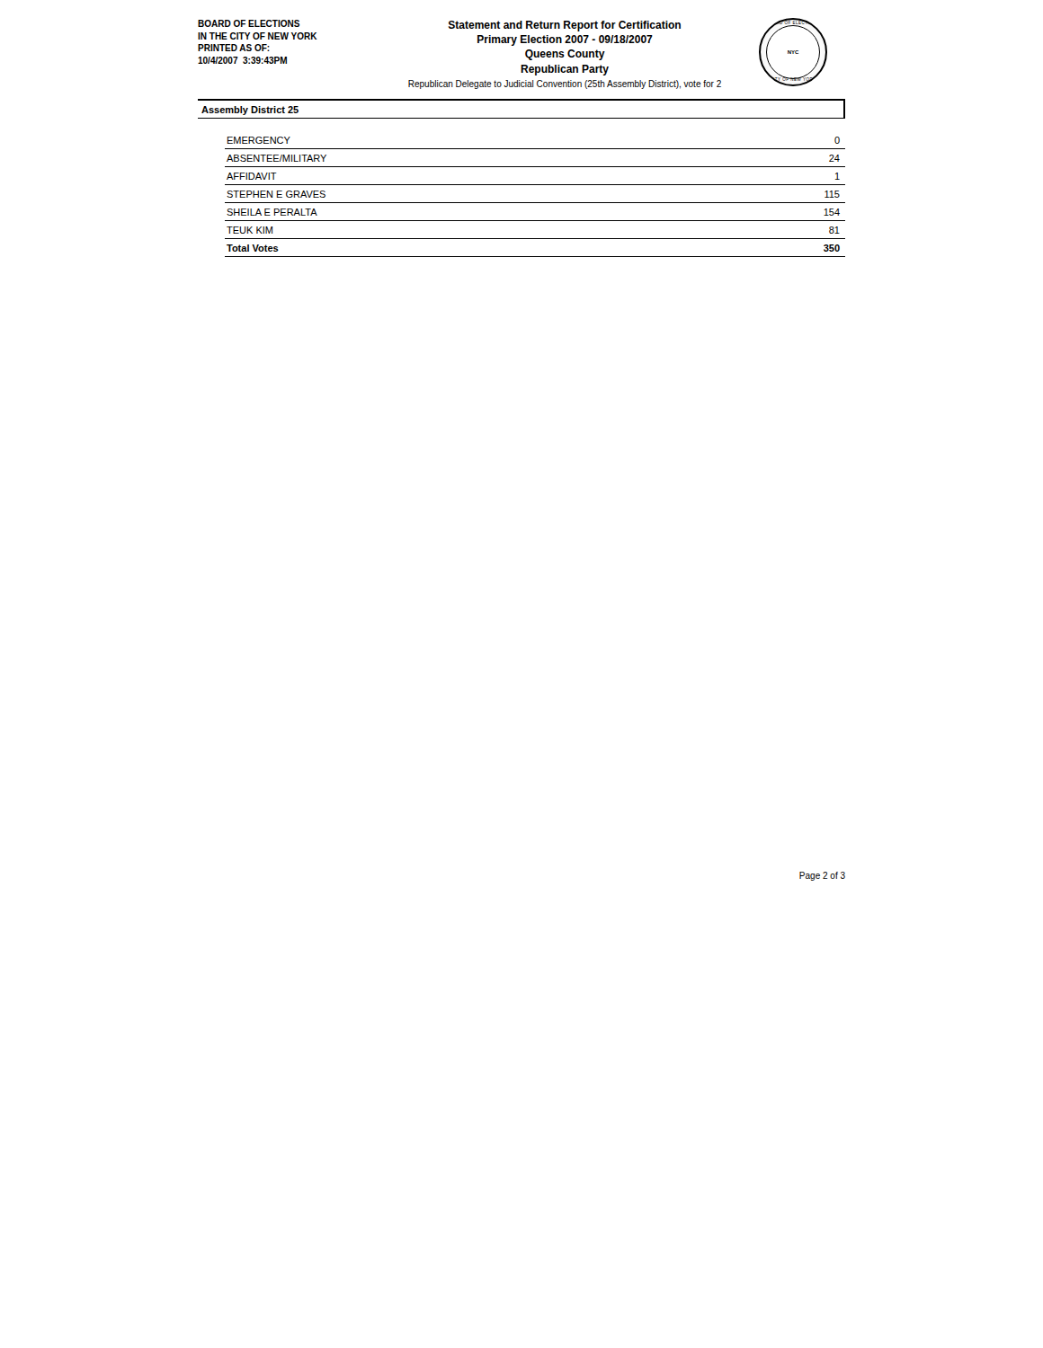BOARD OF ELECTIONS
IN THE CITY OF NEW YORK
PRINTED AS OF:
10/4/2007 3:39:43PM
Statement and Return Report for Certification
Primary Election 2007 - 09/18/2007
Queens County
Republican Party
Republican Delegate to Judicial Convention (25th Assembly District), vote for 2
BOARD OF ELECTIONS
NYC
CITY OF NEW YORK
Assembly District 25
| EMERGENCY | 0 |
| ABSENTEE/MILITARY | 24 |
| AFFIDAVIT | 1 |
| STEPHEN E GRAVES | 115 |
| SHEILA E PERALTA | 154 |
| TEUK KIM | 81 |
| Total Votes | 350 |
Page 2 of 3